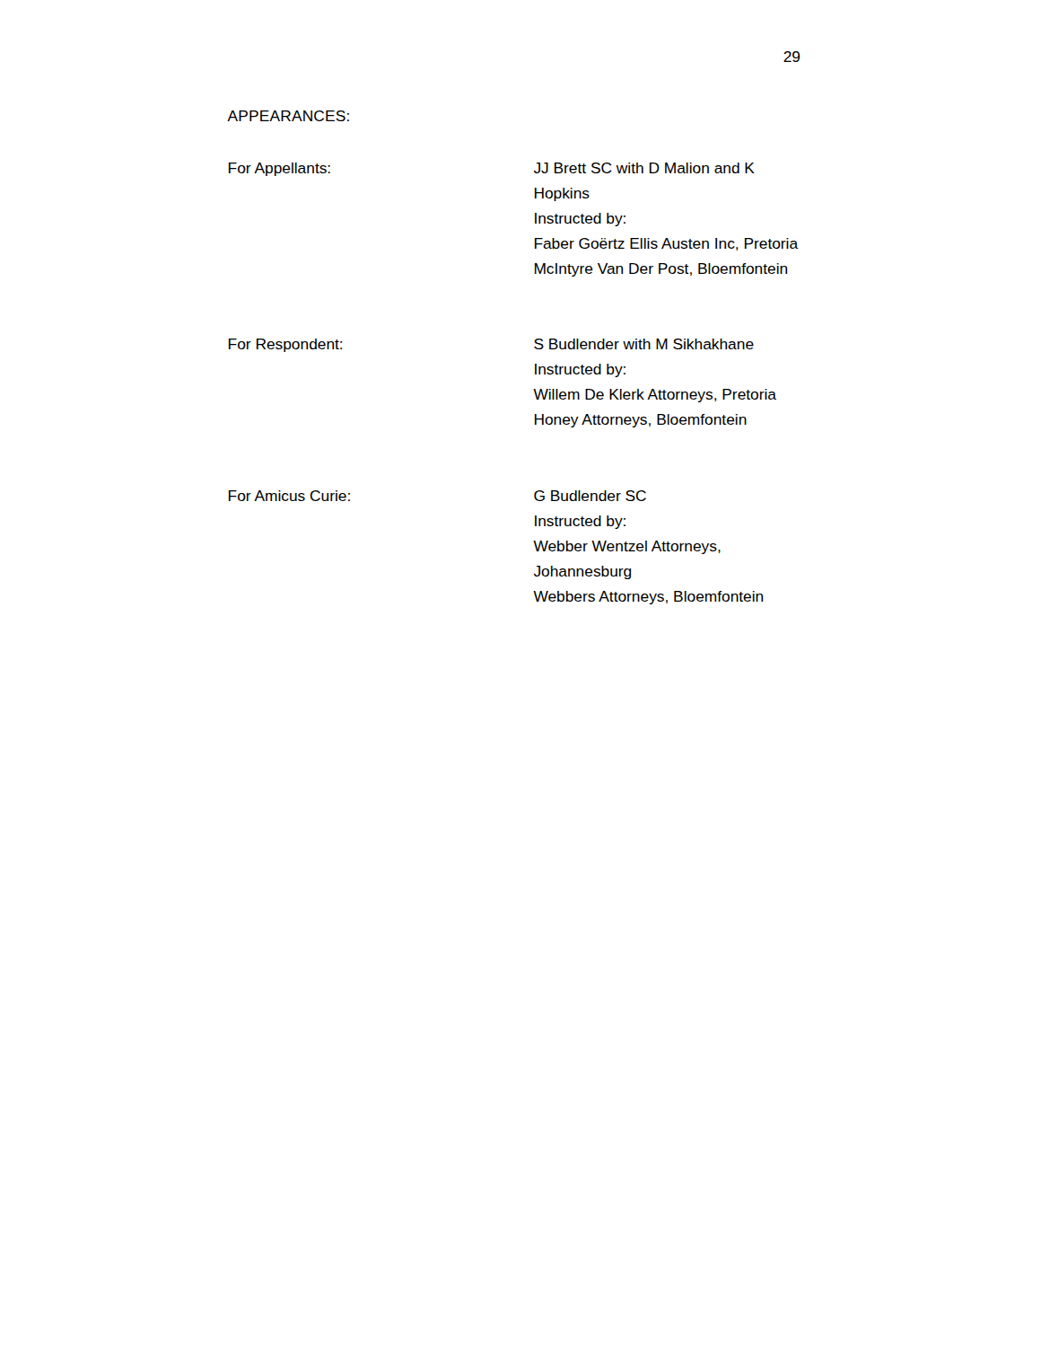29
APPEARANCES:
| For Appellants: | JJ Brett SC with D Malion and K Hopkins |
| | Instructed by: |
| | Faber Goërtz Ellis Austen Inc, Pretoria |
| | McIntyre Van Der Post, Bloemfontein |
| For Respondent: | S Budlender with M Sikhakhane |
| | Instructed by: |
| | Willem De Klerk Attorneys, Pretoria |
| | Honey Attorneys, Bloemfontein |
| For Amicus Curie: | G Budlender SC |
| | Instructed by: |
| | Webber Wentzel Attorneys, Johannesburg |
| | Webbers Attorneys, Bloemfontein |